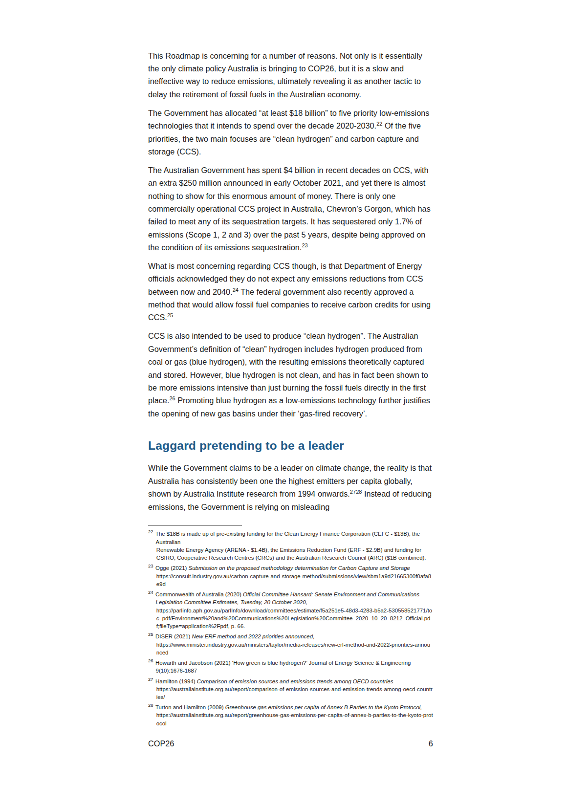This Roadmap is concerning for a number of reasons. Not only is it essentially the only climate policy Australia is bringing to COP26, but it is a slow and ineffective way to reduce emissions, ultimately revealing it as another tactic to delay the retirement of fossil fuels in the Australian economy.
The Government has allocated “at least $18 billion” to five priority low-emissions technologies that it intends to spend over the decade 2020-2030.22 Of the five priorities, the two main focuses are “clean hydrogen” and carbon capture and storage (CCS).
The Australian Government has spent $4 billion in recent decades on CCS, with an extra $250 million announced in early October 2021, and yet there is almost nothing to show for this enormous amount of money. There is only one commercially operational CCS project in Australia, Chevron’s Gorgon, which has failed to meet any of its sequestration targets. It has sequestered only 1.7% of emissions (Scope 1, 2 and 3) over the past 5 years, despite being approved on the condition of its emissions sequestration.23
What is most concerning regarding CCS though, is that Department of Energy officials acknowledged they do not expect any emissions reductions from CCS between now and 2040.24 The federal government also recently approved a method that would allow fossil fuel companies to receive carbon credits for using CCS.25
CCS is also intended to be used to produce “clean hydrogen”. The Australian Government’s definition of “clean” hydrogen includes hydrogen produced from coal or gas (blue hydrogen), with the resulting emissions theoretically captured and stored. However, blue hydrogen is not clean, and has in fact been shown to be more emissions intensive than just burning the fossil fuels directly in the first place.26 Promoting blue hydrogen as a low-emissions technology further justifies the opening of new gas basins under their ‘gas-fired recovery’.
Laggard pretending to be a leader
While the Government claims to be a leader on climate change, the reality is that Australia has consistently been one the highest emitters per capita globally, shown by Australia Institute research from 1994 onwards.2728 Instead of reducing emissions, the Government is relying on misleading
22 The $18B is made up of pre-existing funding for the Clean Energy Finance Corporation (CEFC - $13B), the Australian Renewable Energy Agency (ARENA - $1.4B), the Emissions Reduction Fund (ERF - $2.9B) and funding for CSIRO, Cooperative Research Centres (CRCs) and the Australian Research Council (ARC) ($1B combined).
23 Ogge (2021) Submission on the proposed methodology determination for Carbon Capture and Storage https://consult.industry.gov.au/carbon-capture-and-storage-method/submissions/view/sbm1a9d21665300f0afa8e9d
24 Commonwealth of Australia (2020) Official Committee Hansard: Senate Environment and Communications Legislation Committee Estimates, Tuesday, 20 October 2020, https://parlinfo.aph.gov.au/parlInfo/download/committees/estimate/f5a251e5-48d3-4283-b5a2-530558521771/toc_pdf/Environment%20and%20Communications%20Legislation%20Committee_2020_10_20_8212_Official.pdf;fileType=application%2Fpdf, p. 66.
25 DISER (2021) New ERF method and 2022 priorities announced, https://www.minister.industry.gov.au/ministers/taylor/media-releases/new-erf-method-and-2022-priorities-announced
26 Howarth and Jacobson (2021) ‘How green is blue hydrogen?’ Journal of Energy Science & Engineering 9(10):1676-1687
27 Hamilton (1994) Comparison of emission sources and emissions trends among OECD countries https://australiainstitute.org.au/report/comparison-of-emission-sources-and-emission-trends-among-oecd-countries/
28 Turton and Hamilton (2009) Greenhouse gas emissions per capita of Annex B Parties to the Kyoto Protocol, https://australiainstitute.org.au/report/greenhouse-gas-emissions-per-capita-of-annex-b-parties-to-the-kyoto-protocol
COP26 6